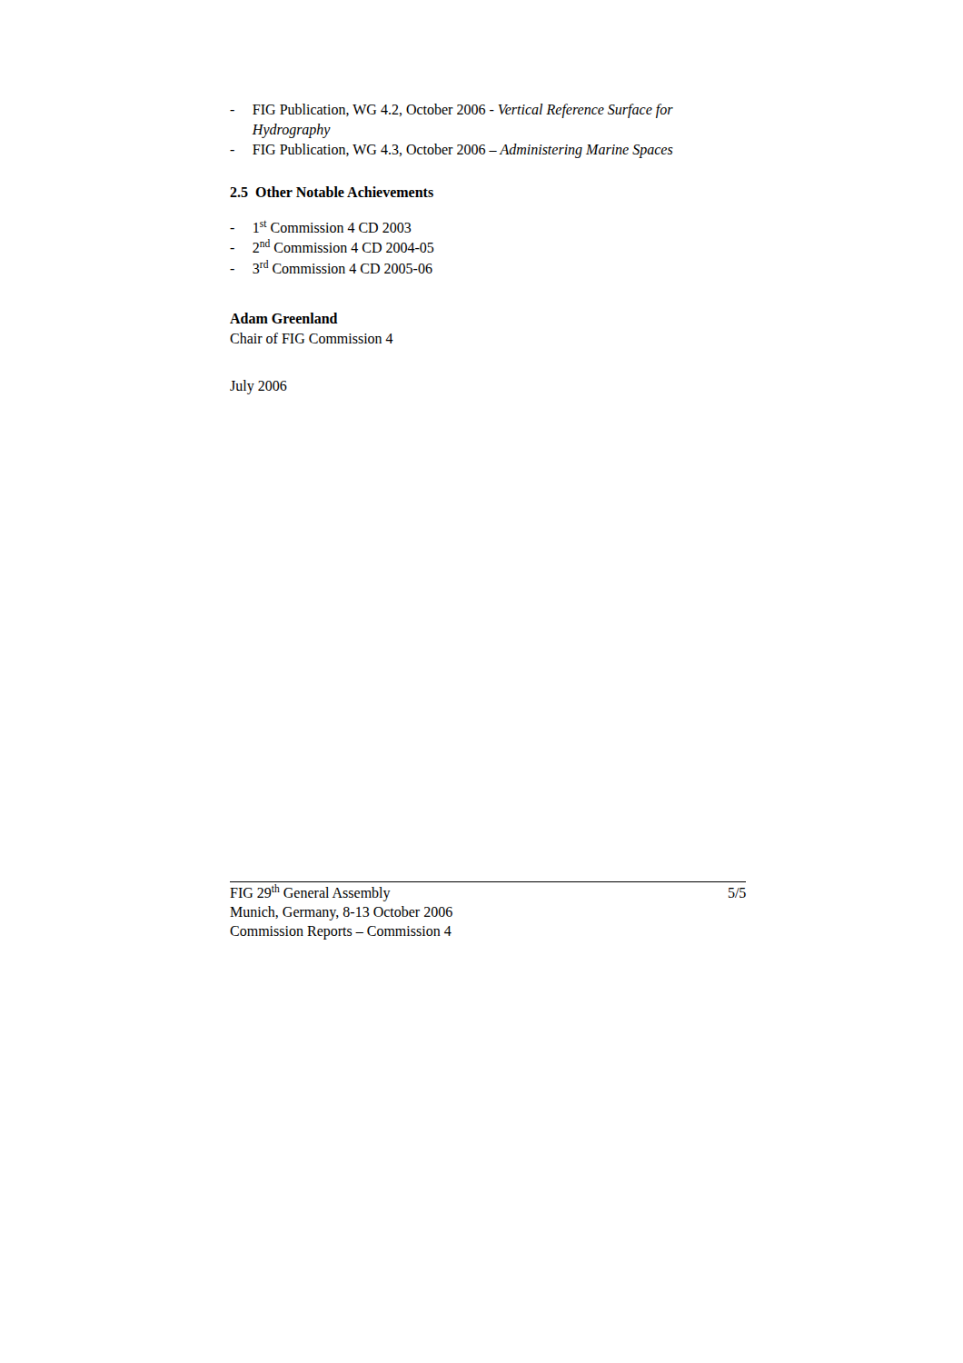FIG Publication, WG 4.2, October 2006 - Vertical Reference Surface for Hydrography
FIG Publication, WG 4.3, October 2006 – Administering Marine Spaces
2.5 Other Notable Achievements
1st Commission 4 CD 2003
2nd Commission 4 CD 2004-05
3rd Commission 4 CD 2005-06
Adam Greenland
Chair of FIG Commission 4
July 2006
5/5
FIG 29th General Assembly
Munich, Germany, 8-13 October 2006
Commission Reports – Commission 4